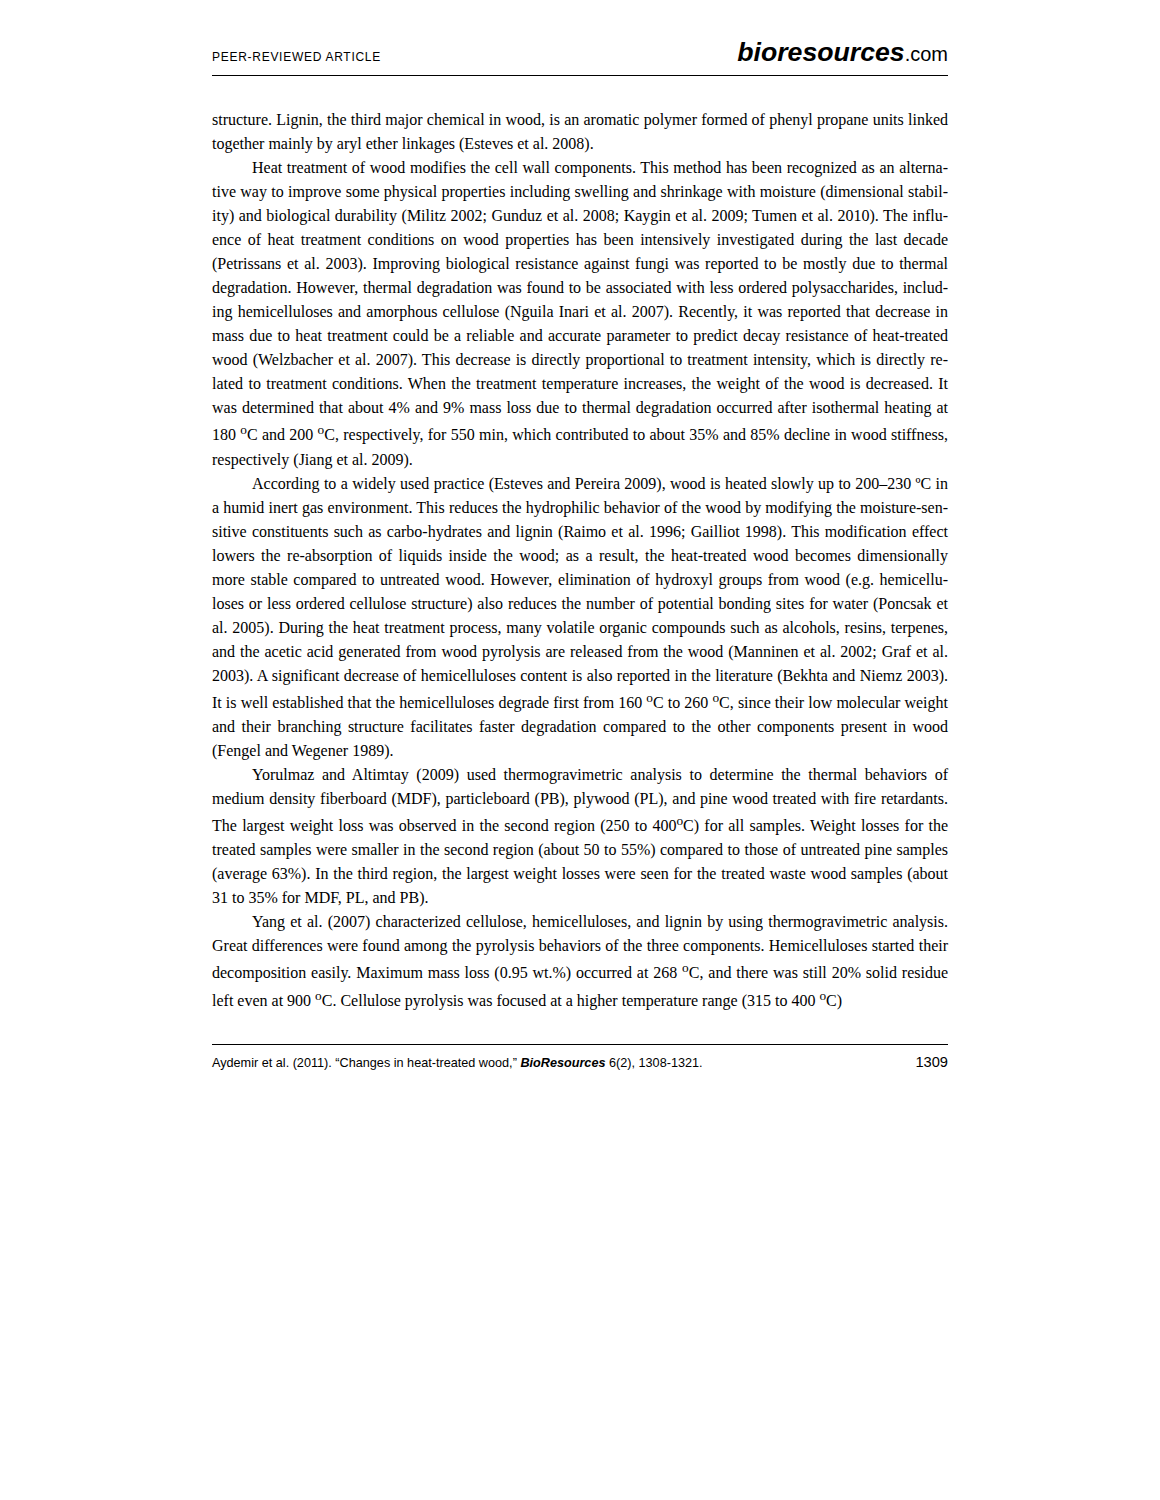Peer-Reviewed Article bioresources.com
structure. Lignin, the third major chemical in wood, is an aromatic polymer formed of phenyl propane units linked together mainly by aryl ether linkages (Esteves et al. 2008).
Heat treatment of wood modifies the cell wall components. This method has been recognized as an alternative way to improve some physical properties including swelling and shrinkage with moisture (dimensional stability) and biological durability (Militz 2002; Gunduz et al. 2008; Kaygin et al. 2009; Tumen et al. 2010). The influence of heat treatment conditions on wood properties has been intensively investigated during the last decade (Petrissans et al. 2003). Improving biological resistance against fungi was reported to be mostly due to thermal degradation. However, thermal degradation was found to be associated with less ordered polysaccharides, including hemicelluloses and amorphous cellulose (Nguila Inari et al. 2007). Recently, it was reported that decrease in mass due to heat treatment could be a reliable and accurate parameter to predict decay resistance of heat-treated wood (Welzbacher et al. 2007). This decrease is directly proportional to treatment intensity, which is directly related to treatment conditions. When the treatment temperature increases, the weight of the wood is decreased. It was determined that about 4% and 9% mass loss due to thermal degradation occurred after isothermal heating at 180 oC and 200 oC, respectively, for 550 min, which contributed to about 35% and 85% decline in wood stiffness, respectively (Jiang et al. 2009).
According to a widely used practice (Esteves and Pereira 2009), wood is heated slowly up to 200–230 ºC in a humid inert gas environment. This reduces the hydrophilic behavior of the wood by modifying the moisture-sensitive constituents such as carbo-hydrates and lignin (Raimo et al. 1996; Gailliot 1998). This modification effect lowers the re-absorption of liquids inside the wood; as a result, the heat-treated wood becomes dimensionally more stable compared to untreated wood. However, elimination of hydroxyl groups from wood (e.g. hemicelluloses or less ordered cellulose structure) also reduces the number of potential bonding sites for water (Poncsak et al. 2005). During the heat treatment process, many volatile organic compounds such as alcohols, resins, terpenes, and the acetic acid generated from wood pyrolysis are released from the wood (Manninen et al. 2002; Graf et al. 2003). A significant decrease of hemicelluloses content is also reported in the literature (Bekhta and Niemz 2003). It is well established that the hemicelluloses degrade first from 160 oC to 260 oC, since their low molecular weight and their branching structure facilitates faster degradation compared to the other components present in wood (Fengel and Wegener 1989).
Yorulmaz and Altimtay (2009) used thermogravimetric analysis to determine the thermal behaviors of medium density fiberboard (MDF), particleboard (PB), plywood (PL), and pine wood treated with fire retardants. The largest weight loss was observed in the second region (250 to 400oC) for all samples. Weight losses for the treated samples were smaller in the second region (about 50 to 55%) compared to those of untreated pine samples (average 63%). In the third region, the largest weight losses were seen for the treated waste wood samples (about 31 to 35% for MDF, PL, and PB).
Yang et al. (2007) characterized cellulose, hemicelluloses, and lignin by using thermogravimetric analysis. Great differences were found among the pyrolysis behaviors of the three components. Hemicelluloses started their decomposition easily. Maximum mass loss (0.95 wt.%) occurred at 268 oC, and there was still 20% solid residue left even at 900 oC. Cellulose pyrolysis was focused at a higher temperature range (315 to 400 oC)
Aydemir et al. (2011). “Changes in heat-treated wood,” BioResources 6(2), 1308-1321. 1309